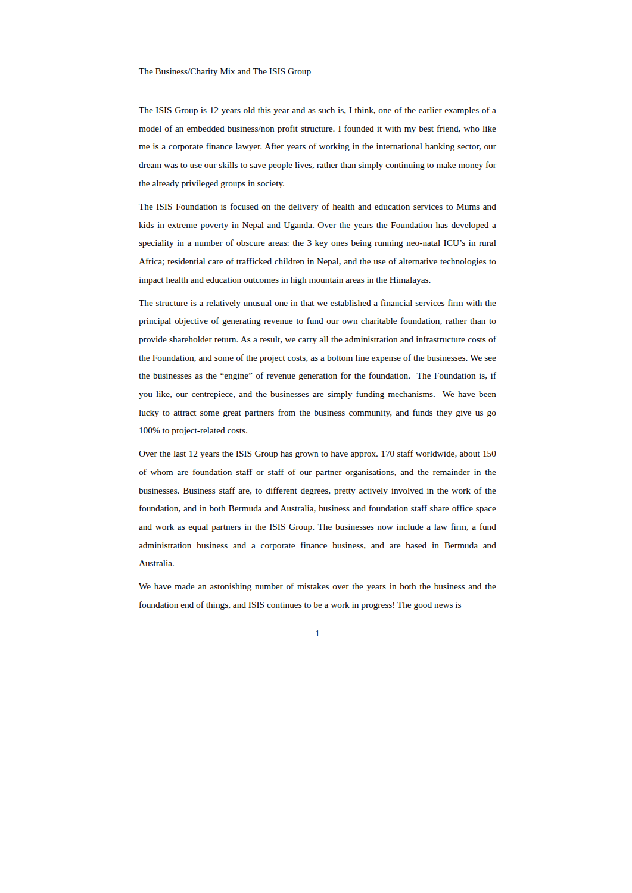The Business/Charity Mix and The ISIS Group
The ISIS Group is 12 years old this year and as such is, I think, one of the earlier examples of a model of an embedded business/non profit structure. I founded it with my best friend, who like me is a corporate finance lawyer. After years of working in the international banking sector, our dream was to use our skills to save people lives, rather than simply continuing to make money for the already privileged groups in society.
The ISIS Foundation is focused on the delivery of health and education services to Mums and kids in extreme poverty in Nepal and Uganda. Over the years the Foundation has developed a speciality in a number of obscure areas: the 3 key ones being running neo-natal ICU’s in rural Africa; residential care of trafficked children in Nepal, and the use of alternative technologies to impact health and education outcomes in high mountain areas in the Himalayas.
The structure is a relatively unusual one in that we established a financial services firm with the principal objective of generating revenue to fund our own charitable foundation, rather than to provide shareholder return. As a result, we carry all the administration and infrastructure costs of the Foundation, and some of the project costs, as a bottom line expense of the businesses. We see the businesses as the “engine” of revenue generation for the foundation. The Foundation is, if you like, our centrepiece, and the businesses are simply funding mechanisms. We have been lucky to attract some great partners from the business community, and funds they give us go 100% to project-related costs.
Over the last 12 years the ISIS Group has grown to have approx. 170 staff worldwide, about 150 of whom are foundation staff or staff of our partner organisations, and the remainder in the businesses. Business staff are, to different degrees, pretty actively involved in the work of the foundation, and in both Bermuda and Australia, business and foundation staff share office space and work as equal partners in the ISIS Group. The businesses now include a law firm, a fund administration business and a corporate finance business, and are based in Bermuda and Australia.
We have made an astonishing number of mistakes over the years in both the business and the foundation end of things, and ISIS continues to be a work in progress! The good news is
1